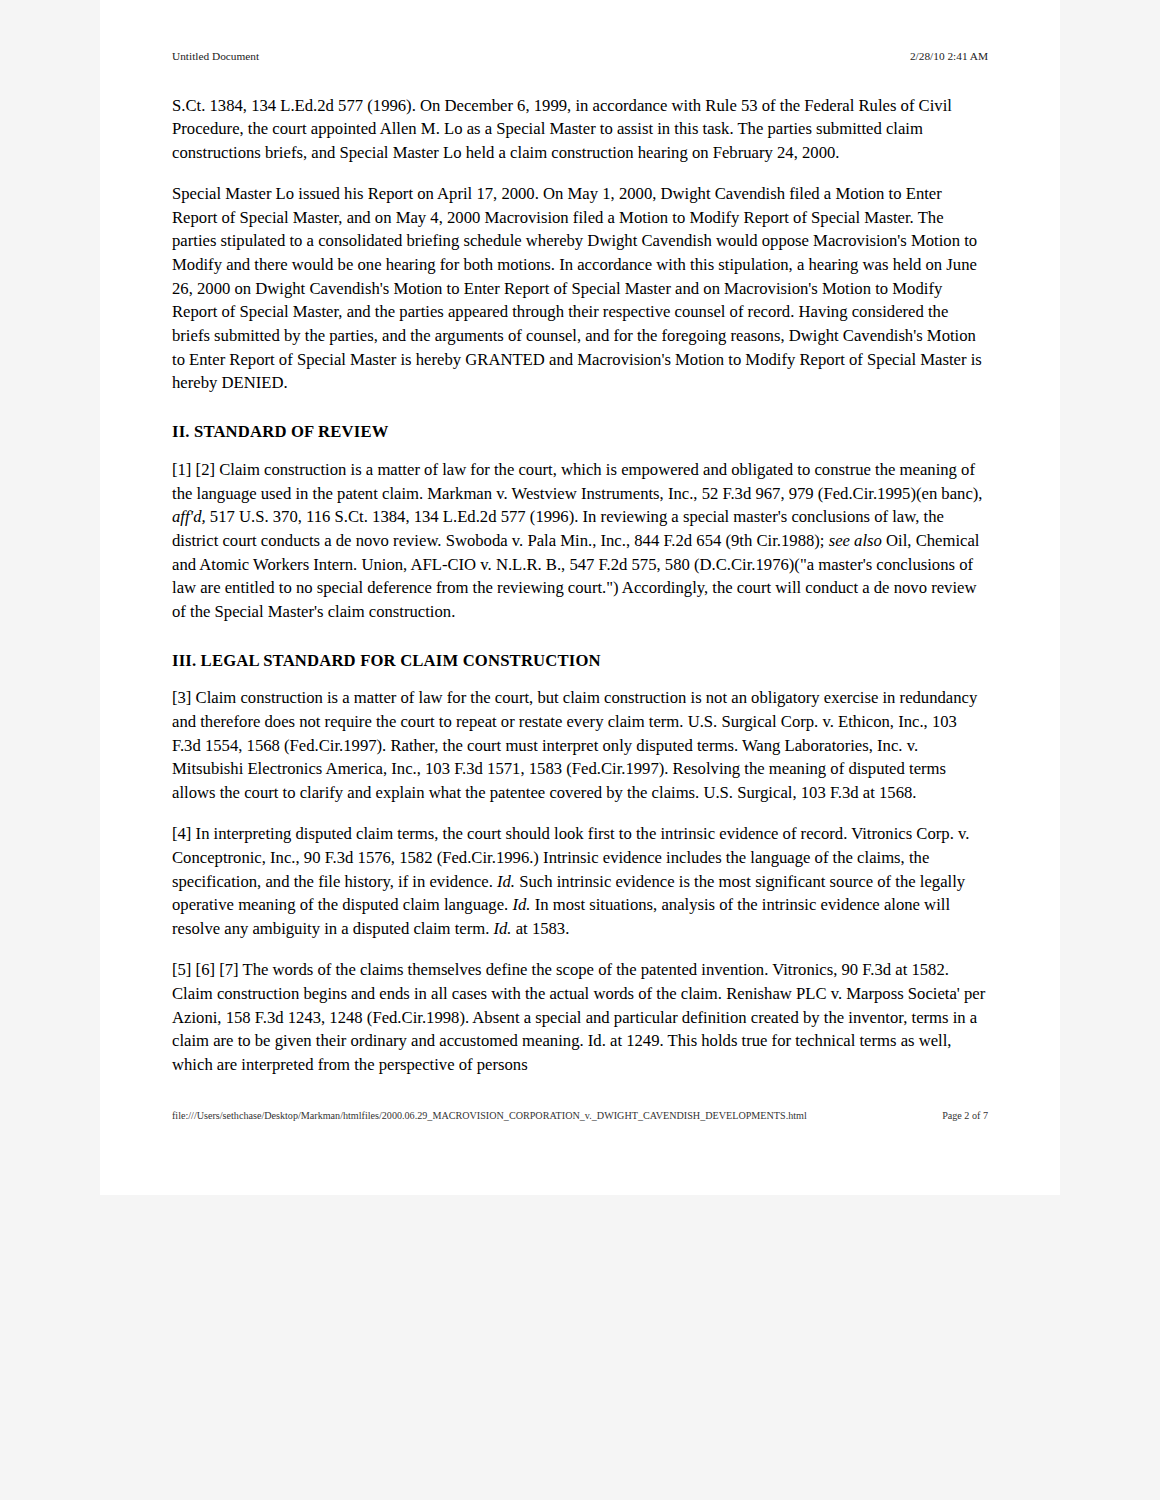Untitled Document
2/28/10 2:41 AM
S.Ct. 1384, 134 L.Ed.2d 577 (1996). On December 6, 1999, in accordance with Rule 53 of the Federal Rules of Civil Procedure, the court appointed Allen M. Lo as a Special Master to assist in this task. The parties submitted claim constructions briefs, and Special Master Lo held a claim construction hearing on February 24, 2000.
Special Master Lo issued his Report on April 17, 2000. On May 1, 2000, Dwight Cavendish filed a Motion to Enter Report of Special Master, and on May 4, 2000 Macrovision filed a Motion to Modify Report of Special Master. The parties stipulated to a consolidated briefing schedule whereby Dwight Cavendish would oppose Macrovision's Motion to Modify and there would be one hearing for both motions. In accordance with this stipulation, a hearing was held on June 26, 2000 on Dwight Cavendish's Motion to Enter Report of Special Master and on Macrovision's Motion to Modify Report of Special Master, and the parties appeared through their respective counsel of record. Having considered the briefs submitted by the parties, and the arguments of counsel, and for the foregoing reasons, Dwight Cavendish's Motion to Enter Report of Special Master is hereby GRANTED and Macrovision's Motion to Modify Report of Special Master is hereby DENIED.
II. STANDARD OF REVIEW
[1] [2] Claim construction is a matter of law for the court, which is empowered and obligated to construe the meaning of the language used in the patent claim. Markman v. Westview Instruments, Inc., 52 F.3d 967, 979 (Fed.Cir.1995)(en banc), aff'd, 517 U.S. 370, 116 S.Ct. 1384, 134 L.Ed.2d 577 (1996). In reviewing a special master's conclusions of law, the district court conducts a de novo review. Swoboda v. Pala Min., Inc., 844 F.2d 654 (9th Cir.1988); see also Oil, Chemical and Atomic Workers Intern. Union, AFL-CIO v. N.L.R. B., 547 F.2d 575, 580 (D.C.Cir.1976)("a master's conclusions of law are entitled to no special deference from the reviewing court.") Accordingly, the court will conduct a de novo review of the Special Master's claim construction.
III. LEGAL STANDARD FOR CLAIM CONSTRUCTION
[3] Claim construction is a matter of law for the court, but claim construction is not an obligatory exercise in redundancy and therefore does not require the court to repeat or restate every claim term. U.S. Surgical Corp. v. Ethicon, Inc., 103 F.3d 1554, 1568 (Fed.Cir.1997). Rather, the court must interpret only disputed terms. Wang Laboratories, Inc. v. Mitsubishi Electronics America, Inc., 103 F.3d 1571, 1583 (Fed.Cir.1997). Resolving the meaning of disputed terms allows the court to clarify and explain what the patentee covered by the claims. U.S. Surgical, 103 F.3d at 1568.
[4] In interpreting disputed claim terms, the court should look first to the intrinsic evidence of record. Vitronics Corp. v. Conceptronic, Inc., 90 F.3d 1576, 1582 (Fed.Cir.1996.) Intrinsic evidence includes the language of the claims, the specification, and the file history, if in evidence. Id. Such intrinsic evidence is the most significant source of the legally operative meaning of the disputed claim language. Id. In most situations, analysis of the intrinsic evidence alone will resolve any ambiguity in a disputed claim term. Id. at 1583.
[5] [6] [7] The words of the claims themselves define the scope of the patented invention. Vitronics, 90 F.3d at 1582. Claim construction begins and ends in all cases with the actual words of the claim. Renishaw PLC v. Marposs Societa' per Azioni, 158 F.3d 1243, 1248 (Fed.Cir.1998). Absent a special and particular definition created by the inventor, terms in a claim are to be given their ordinary and accustomed meaning. Id. at 1249. This holds true for technical terms as well, which are interpreted from the perspective of persons
file:///Users/sethchase/Desktop/Markman/htmlfiles/2000.06.29_MACROVISION_CORPORATION_v._DWIGHT_CAVENDISH_DEVELOPMENTS.html
Page 2 of 7